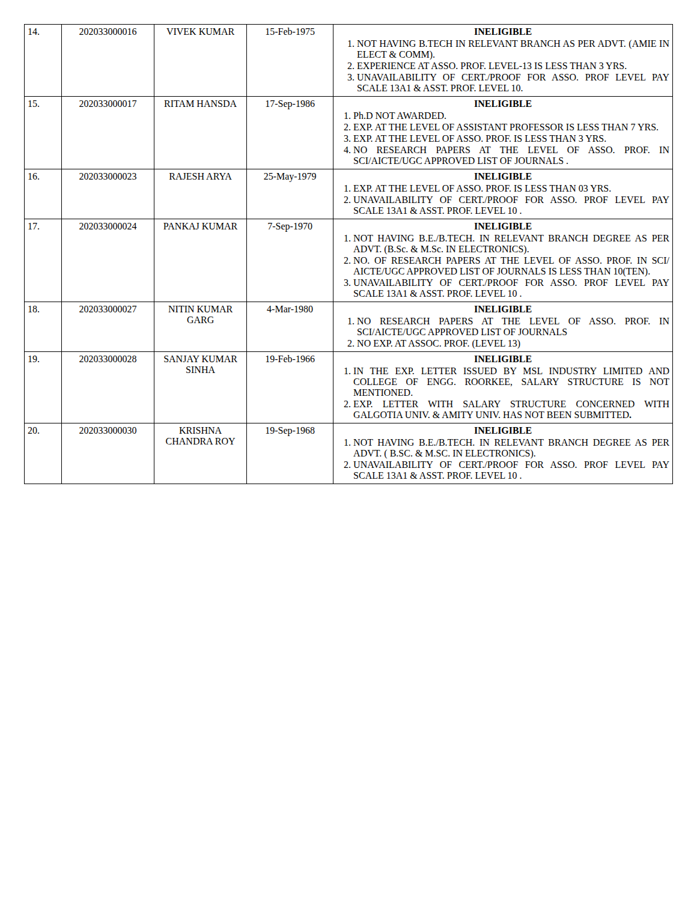| 14. | 202033000016 | VIVEK KUMAR | 15-Feb-1975 | INELIGIBLE NOT HAVING B.TECH IN RELEVANT BRANCH AS PER ADVT. (AMIE IN ELECT & COMM). EXPERIENCE AT ASSO. PROF. LEVEL-13 IS LESS THAN 3 YRS. UNAVAILABILITY OF CERT./PROOF FOR ASSO. PROF LEVEL PAY SCALE 13A1 & ASST. PROF. LEVEL 10. |
| 15. | 202033000017 | RITAM HANSDA | 17-Sep-1986 | INELIGIBLE Ph.D NOT AWARDED. EXP. AT THE LEVEL OF ASSISTANT PROFESSOR IS LESS THAN 7 YRS. EXP. AT THE LEVEL OF ASSO. PROF. IS LESS THAN 3 YRS. NO RESEARCH PAPERS AT THE LEVEL OF ASSO. PROF. IN SCI/AICTE/UGC APPROVED LIST OF JOURNALS . |
| 16. | 202033000023 | RAJESH ARYA | 25-May-1979 | INELIGIBLE EXP. AT THE LEVEL OF ASSO. PROF. IS LESS THAN 03 YRS. UNAVAILABILITY OF CERT./PROOF FOR ASSO. PROF LEVEL PAY SCALE 13A1 & ASST. PROF. LEVEL 10 . |
| 17. | 202033000024 | PANKAJ KUMAR | 7-Sep-1970 | INELIGIBLE NOT HAVING B.E./B.TECH. IN RELEVANT BRANCH DEGREE AS PER ADVT. (B.Sc. & M.Sc. IN ELECTRONICS). NO. OF RESEARCH PAPERS AT THE LEVEL OF ASSO. PROF. IN SCI/ AICTE/UGC APPROVED LIST OF JOURNALS IS LESS THAN 10(TEN). UNAVAILABILITY OF CERT./PROOF FOR ASSO. PROF LEVEL PAY SCALE 13A1 & ASST. PROF. LEVEL 10 . |
| 18. | 202033000027 | NITIN KUMAR GARG | 4-Mar-1980 | INELIGIBLE NO RESEARCH PAPERS AT THE LEVEL OF ASSO. PROF. IN SCI/AICTE/UGC APPROVED LIST OF JOURNALS NO EXP. AT ASSOC. PROF. (LEVEL 13) |
| 19. | 202033000028 | SANJAY KUMAR SINHA | 19-Feb-1966 | INELIGIBLE IN THE EXP. LETTER ISSUED BY MSL INDUSTRY LIMITED AND COLLEGE OF ENGG. ROORKEE, SALARY STRUCTURE IS NOT MENTIONED. EXP. LETTER WITH SALARY STRUCTURE CONCERNED WITH GALGOTIA UNIV. & AMITY UNIV. HAS NOT BEEN SUBMITTED . |
| 20. | 202033000030 | KRISHNA CHANDRA ROY | 19-Sep-1968 | INELIGIBLE NOT HAVING B.E./B.TECH. IN RELEVANT BRANCH DEGREE AS PER ADVT. ( B.SC. & M.SC. IN ELECTRONICS). UNAVAILABILITY OF CERT./PROOF FOR ASSO. PROF LEVEL PAY SCALE 13A1 & ASST. PROF. LEVEL 10 . |